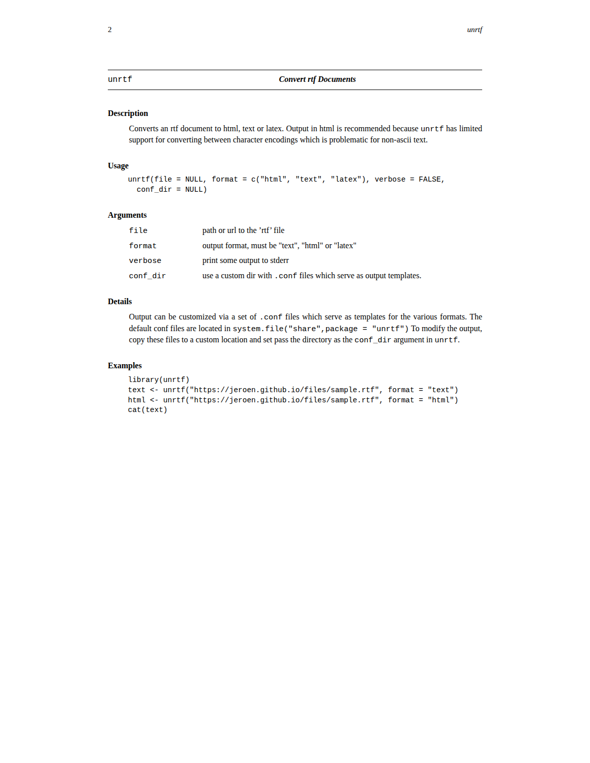2 unrtf
unrtf Convert rtf Documents
Description
Converts an rtf document to html, text or latex. Output in html is recommended because unrtf has limited support for converting between character encodings which is problematic for non-ascii text.
Usage
unrtf(file = NULL, format = c("html", "text", "latex"), verbose = FALSE,
  conf_dir = NULL)
Arguments
file
path or url to the ’rtf’ file
format
output format, must be "text", "html" or "latex"
verbose
print some output to stderr
conf_dir
use a custom dir with .conf files which serve as output templates.
Details
Output can be customized via a set of .conf files which serve as templates for the various formats. The default conf files are located in system.file("share",package = "unrtf") To modify the output, copy these files to a custom location and set pass the directory as the conf_dir argument in unrtf.
Examples
library(unrtf)
text <- unrtf("https://jeroen.github.io/files/sample.rtf", format = "text")
html <- unrtf("https://jeroen.github.io/files/sample.rtf", format = "html")
cat(text)